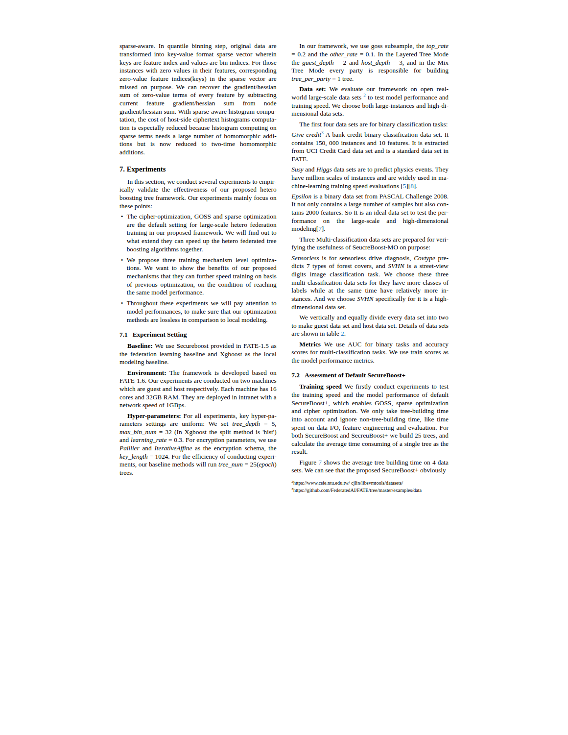sparse-aware. In quantile binning step, original data are transformed into key-value format sparse vector wherein keys are feature index and values are bin indices. For those instances with zero values in their features, corresponding zero-value feature indices(keys) in the sparse vector are missed on purpose. We can recover the gradient/hessian sum of zero-value terms of every feature by subtracting current feature gradient/hessian sum from node gradient/hessian sum. With sparse-aware histogram computation, the cost of host-side ciphertext histograms computation is especially reduced because histogram computing on sparse terms needs a large number of homomorphic additions but is now reduced to two-time homomorphic additions.
7. Experiments
In this section, we conduct several experiments to empirically validate the effectiveness of our proposed hetero boosting tree framework. Our experiments mainly focus on these points:
The cipher-optimization, GOSS and sparse optimization are the default setting for large-scale hetero federation training in our proposed framework. We will find out to what extend they can speed up the hetero federated tree boosting algorithms together.
We propose three training mechanism level optimizations. We want to show the benefits of our proposed mechanisms that they can further speed training on basis of previous optimization, on the condition of reaching the same model performance.
Throughout these experiments we will pay attention to model performances, to make sure that our optimization methods are lossless in comparison to local modeling.
7.1 Experiment Setting
Baseline: We use Secureboost provided in FATE-1.5 as the federation learning baseline and Xgboost as the local modeling baseline.
Environment: The framework is developed based on FATE-1.6. Our experiments are conducted on two machines which are guest and host respectively. Each machine has 16 cores and 32GB RAM. They are deployed in intranet with a network speed of 1GBps.
Hyper-parameters: For all experiments, key hyper-parameters settings are uniform: We set tree_depth = 5, max_bin_num = 32 (In Xgboost the split method is 'hist') and learning_rate = 0.3. For encryption parameters, we use Paillier and IterativeAffine as the encryption schema, the key_length = 1024. For the efficiency of conducting experiments, our baseline methods will run tree_num = 25(epoch) trees.
In our framework, we use goss subsample, the top_rate = 0.2 and the other_rate = 0.1. In the Layered Tree Mode the guest_depth = 2 and host_depth = 3, and in the Mix Tree Mode every party is responsible for building tree_per_party = 1 tree.
Data set: We evaluate our framework on open real-world large-scale data sets 2 to test model performance and training speed. We choose both large-instances and high-dimensional data sets.
The first four data sets are for binary classification tasks:
Give credit3 A bank credit binary-classification data set. It contains 150, 000 instances and 10 features. It is extracted from UCI Credit Card data set and is a standard data set in FATE.
Susy and Higgs data sets are to predict physics events. They have million scales of instances and are widely used in machine-learning training speed evaluations [5][8].
Epsilon is a binary data set from PASCAL Challenge 2008. It not only contains a large number of samples but also contains 2000 features. So It is an ideal data set to test the performance on the large-scale and high-dimensional modeling[7].
Three Multi-classification data sets are prepared for verifying the usefulness of SeucreBoost-MO on purpose:
Sensorless is for sensorless drive diagnosis, Covtype predicts 7 types of forest covers, and SVHN is a street-view digits image classification task. We choose these three multi-classification data sets for they have more classes of labels while at the same time have relatively more instances. And we choose SVHN specifically for it is a high-dimensional data set.
We vertically and equally divide every data set into two to make guest data set and host data set. Details of data sets are shown in table 2.
Metrics We use AUC for binary tasks and accuracy scores for multi-classification tasks. We use train scores as the model performance metrics.
7.2 Assessment of Default SecureBoost+
Training speed We firstly conduct experiments to test the training speed and the model performance of default SecureBoost+, which enables GOSS, sparse optimization and cipher optimization. We only take tree-building time into account and ignore non-tree-building time, like time spent on data I/O, feature engineering and evaluation. For both SecureBoost and SecreuBoost+ we build 25 trees, and calculate the average time consuming of a single tree as the result.
Figure 7 shows the average tree building time on 4 data sets. We can see that the proposed SecureBoost+ obviously
2https://www.csie.ntu.edu.tw/ cjlin/libsvmtools/datasets/
3https://github.com/FederatedAI/FATE/tree/master/examples/data